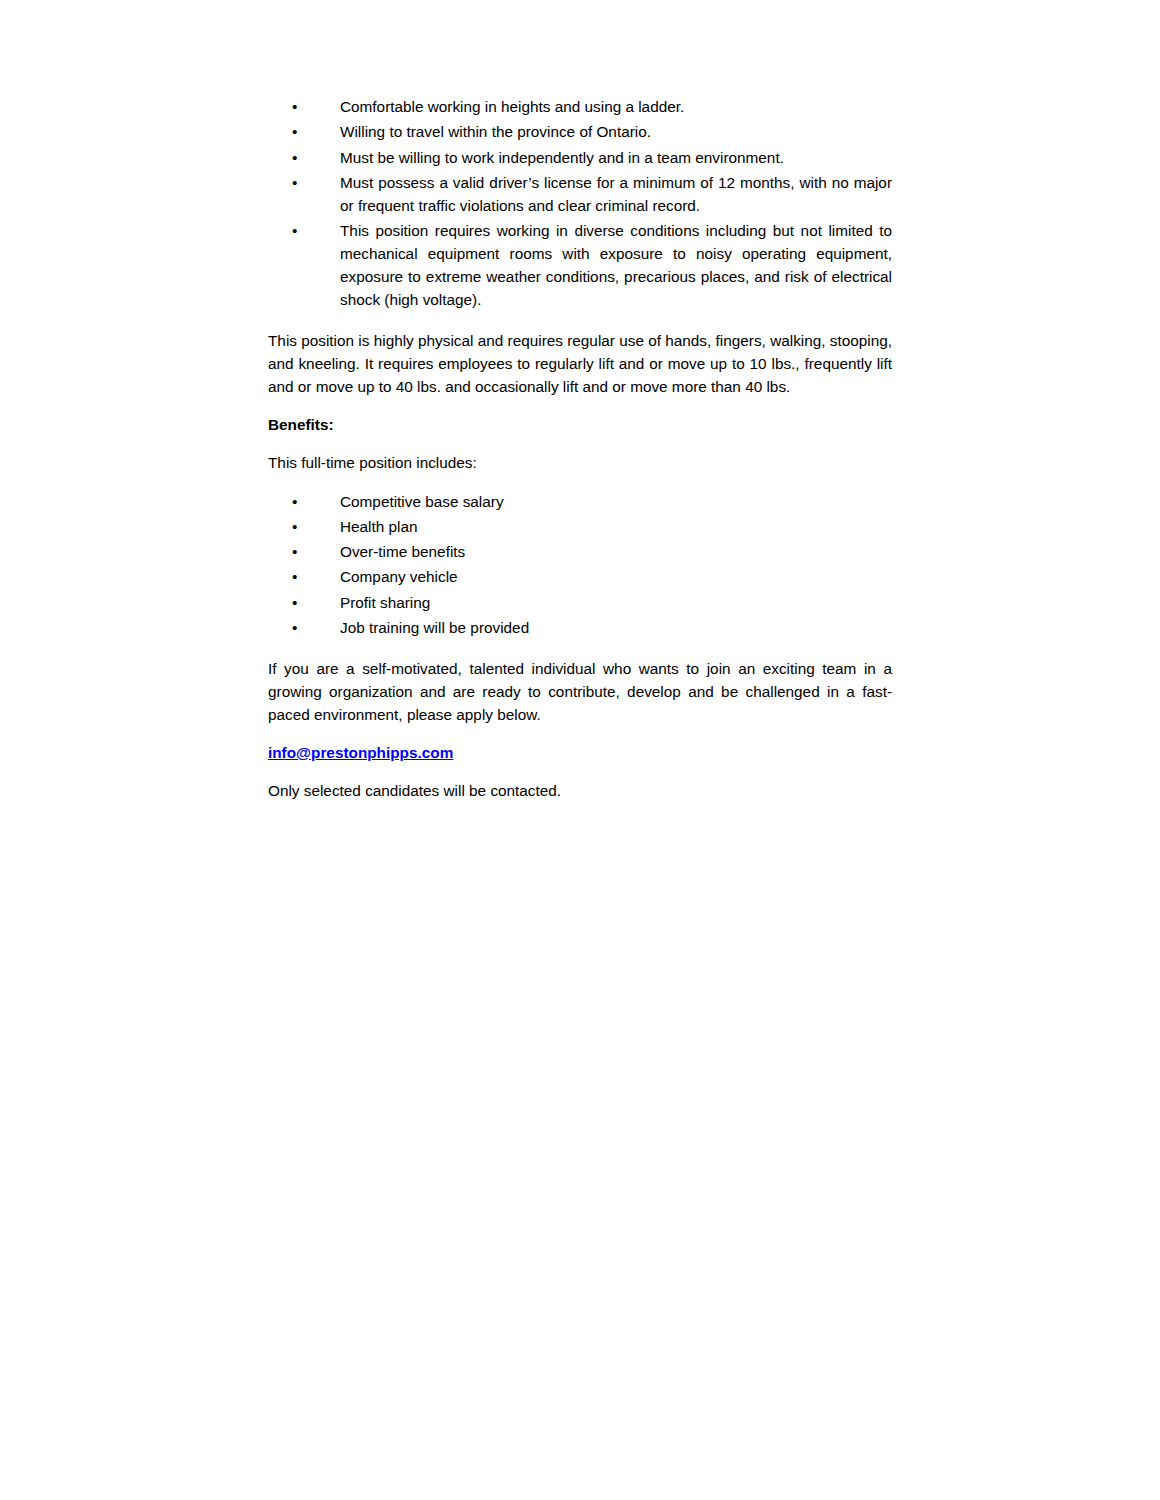Comfortable working in heights and using a ladder.
Willing to travel within the province of Ontario.
Must be willing to work independently and in a team environment.
Must possess a valid driver’s license for a minimum of 12 months, with no major or frequent traffic violations and clear criminal record.
This position requires working in diverse conditions including but not limited to mechanical equipment rooms with exposure to noisy operating equipment, exposure to extreme weather conditions, precarious places, and risk of electrical shock (high voltage).
This position is highly physical and requires regular use of hands, fingers, walking, stooping, and kneeling. It requires employees to regularly lift and or move up to 10 lbs., frequently lift and or move up to 40 lbs. and occasionally lift and or move more than 40 lbs.
Benefits:
This full-time position includes:
Competitive base salary
Health plan
Over-time benefits
Company vehicle
Profit sharing
Job training will be provided
If you are a self-motivated, talented individual who wants to join an exciting team in a growing organization and are ready to contribute, develop and be challenged in a fast-paced environment, please apply below.
info@prestonphipps.com
Only selected candidates will be contacted.